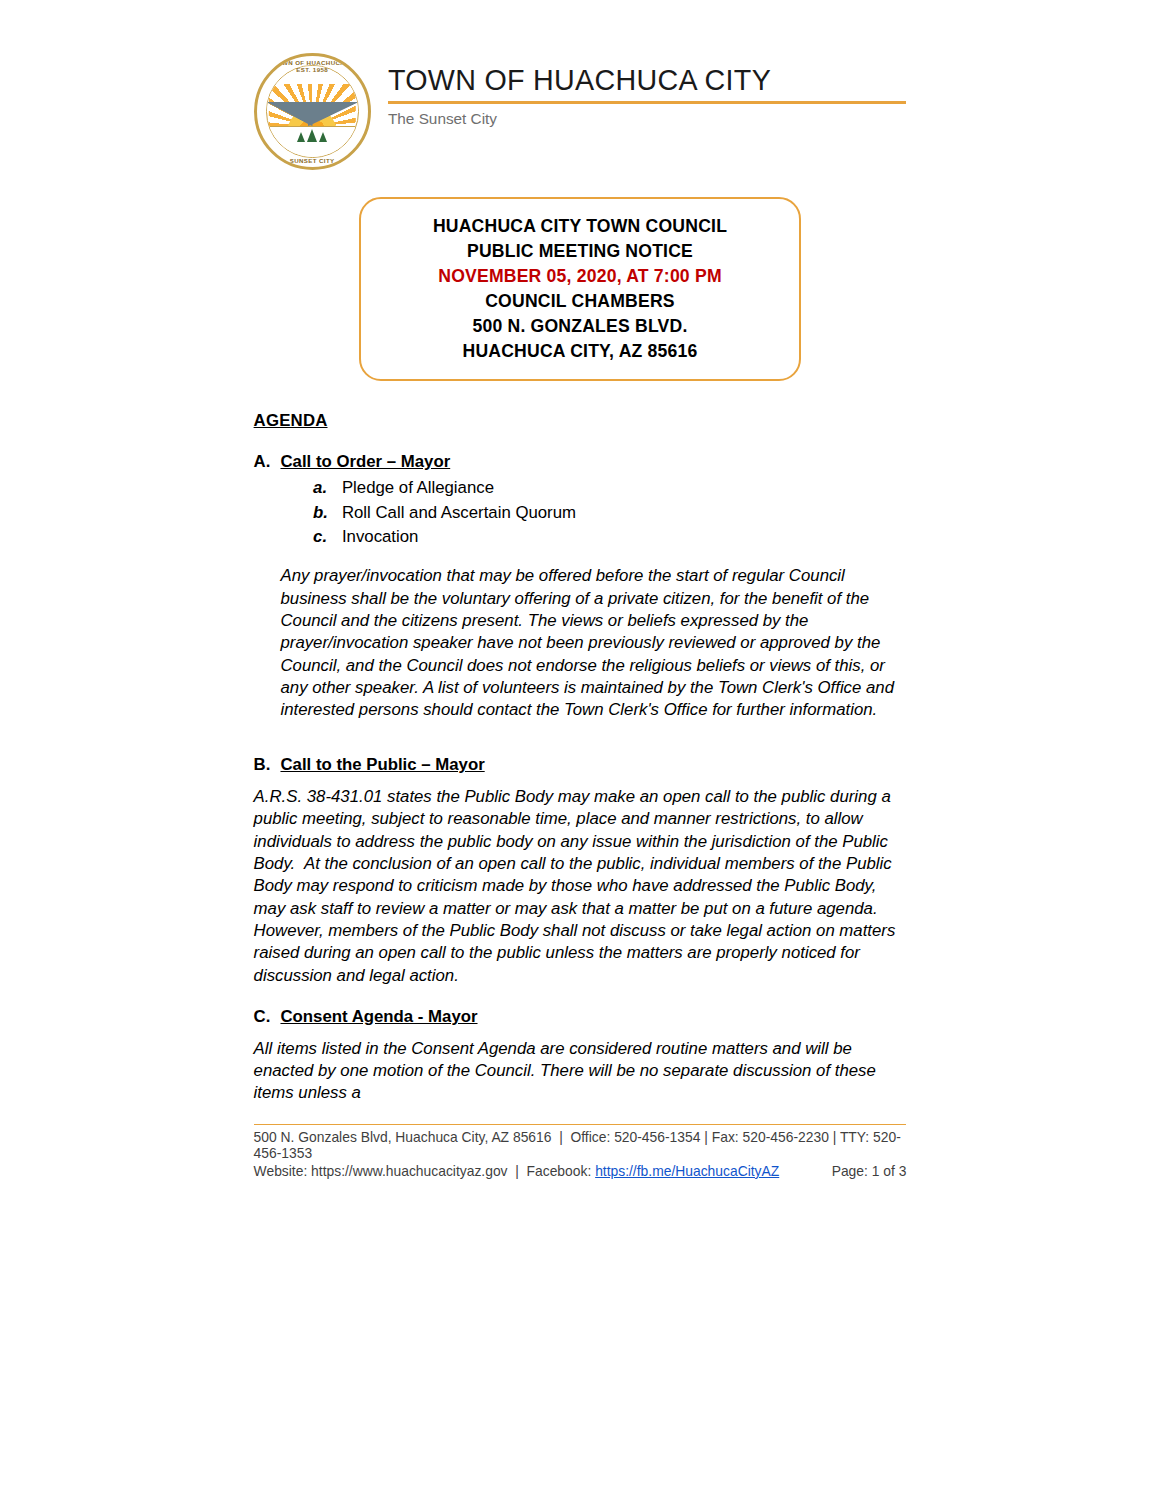The Town of Huachuca City · Est. 1958
Sunset City
TOWN OF HUACHUCA CITY
The Sunset City
HUACHUCA CITY TOWN COUNCIL
PUBLIC MEETING NOTICE
NOVEMBER 05, 2020, AT 7:00 PM
COUNCIL CHAMBERS
500 N. GONZALES BLVD.
HUACHUCA CITY, AZ 85616
AGENDA
A. Call to Order – Mayor
a. Pledge of Allegiance
b. Roll Call and Ascertain Quorum
c. Invocation
Any prayer/invocation that may be offered before the start of regular Council business shall be the voluntary offering of a private citizen, for the benefit of the Council and the citizens present. The views or beliefs expressed by the prayer/invocation speaker have not been previously reviewed or approved by the Council, and the Council does not endorse the religious beliefs or views of this, or any other speaker. A list of volunteers is maintained by the Town Clerk's Office and interested persons should contact the Town Clerk's Office for further information.
B. Call to the Public – Mayor
A.R.S. 38-431.01 states the Public Body may make an open call to the public during a public meeting, subject to reasonable time, place and manner restrictions, to allow individuals to address the public body on any issue within the jurisdiction of the Public Body. At the conclusion of an open call to the public, individual members of the Public Body may respond to criticism made by those who have addressed the Public Body, may ask staff to review a matter or may ask that a matter be put on a future agenda. However, members of the Public Body shall not discuss or take legal action on matters raised during an open call to the public unless the matters are properly noticed for discussion and legal action.
C. Consent Agenda - Mayor
All items listed in the Consent Agenda are considered routine matters and will be enacted by one motion of the Council. There will be no separate discussion of these items unless a
500 N. Gonzales Blvd, Huachuca City, AZ 85616 | Office: 520-456-1354 | Fax: 520-456-2230 | TTY: 520-456-1353
Website: https://www.huachucacityaz.gov | Facebook: https://fb.me/HuachucaCityAZ Page: 1 of 3